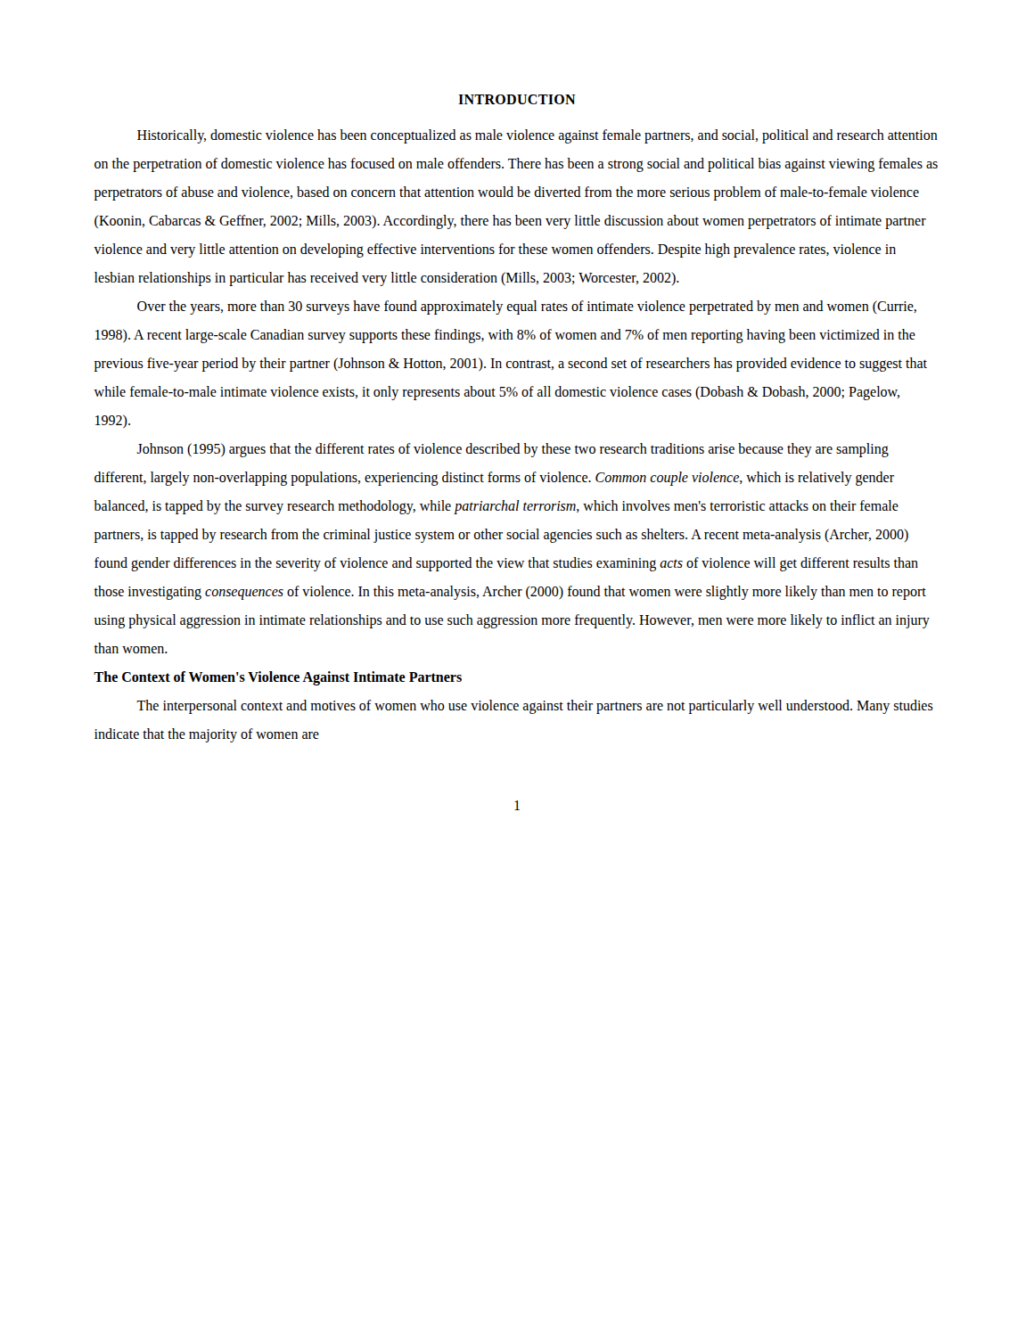INTRODUCTION
Historically, domestic violence has been conceptualized as male violence against female partners, and social, political and research attention on the perpetration of domestic violence has focused on male offenders. There has been a strong social and political bias against viewing females as perpetrators of abuse and violence, based on concern that attention would be diverted from the more serious problem of male-to-female violence (Koonin, Cabarcas & Geffner, 2002; Mills, 2003). Accordingly, there has been very little discussion about women perpetrators of intimate partner violence and very little attention on developing effective interventions for these women offenders. Despite high prevalence rates, violence in lesbian relationships in particular has received very little consideration (Mills, 2003; Worcester, 2002).
Over the years, more than 30 surveys have found approximately equal rates of intimate violence perpetrated by men and women (Currie, 1998). A recent large-scale Canadian survey supports these findings, with 8% of women and 7% of men reporting having been victimized in the previous five-year period by their partner (Johnson & Hotton, 2001). In contrast, a second set of researchers has provided evidence to suggest that while female-to-male intimate violence exists, it only represents about 5% of all domestic violence cases (Dobash & Dobash, 2000; Pagelow, 1992).
Johnson (1995) argues that the different rates of violence described by these two research traditions arise because they are sampling different, largely non-overlapping populations, experiencing distinct forms of violence. Common couple violence, which is relatively gender balanced, is tapped by the survey research methodology, while patriarchal terrorism, which involves men's terroristic attacks on their female partners, is tapped by research from the criminal justice system or other social agencies such as shelters. A recent meta-analysis (Archer, 2000) found gender differences in the severity of violence and supported the view that studies examining acts of violence will get different results than those investigating consequences of violence. In this meta-analysis, Archer (2000) found that women were slightly more likely than men to report using physical aggression in intimate relationships and to use such aggression more frequently. However, men were more likely to inflict an injury than women.
The Context of Women's Violence Against Intimate Partners
The interpersonal context and motives of women who use violence against their partners are not particularly well understood. Many studies indicate that the majority of women are
1